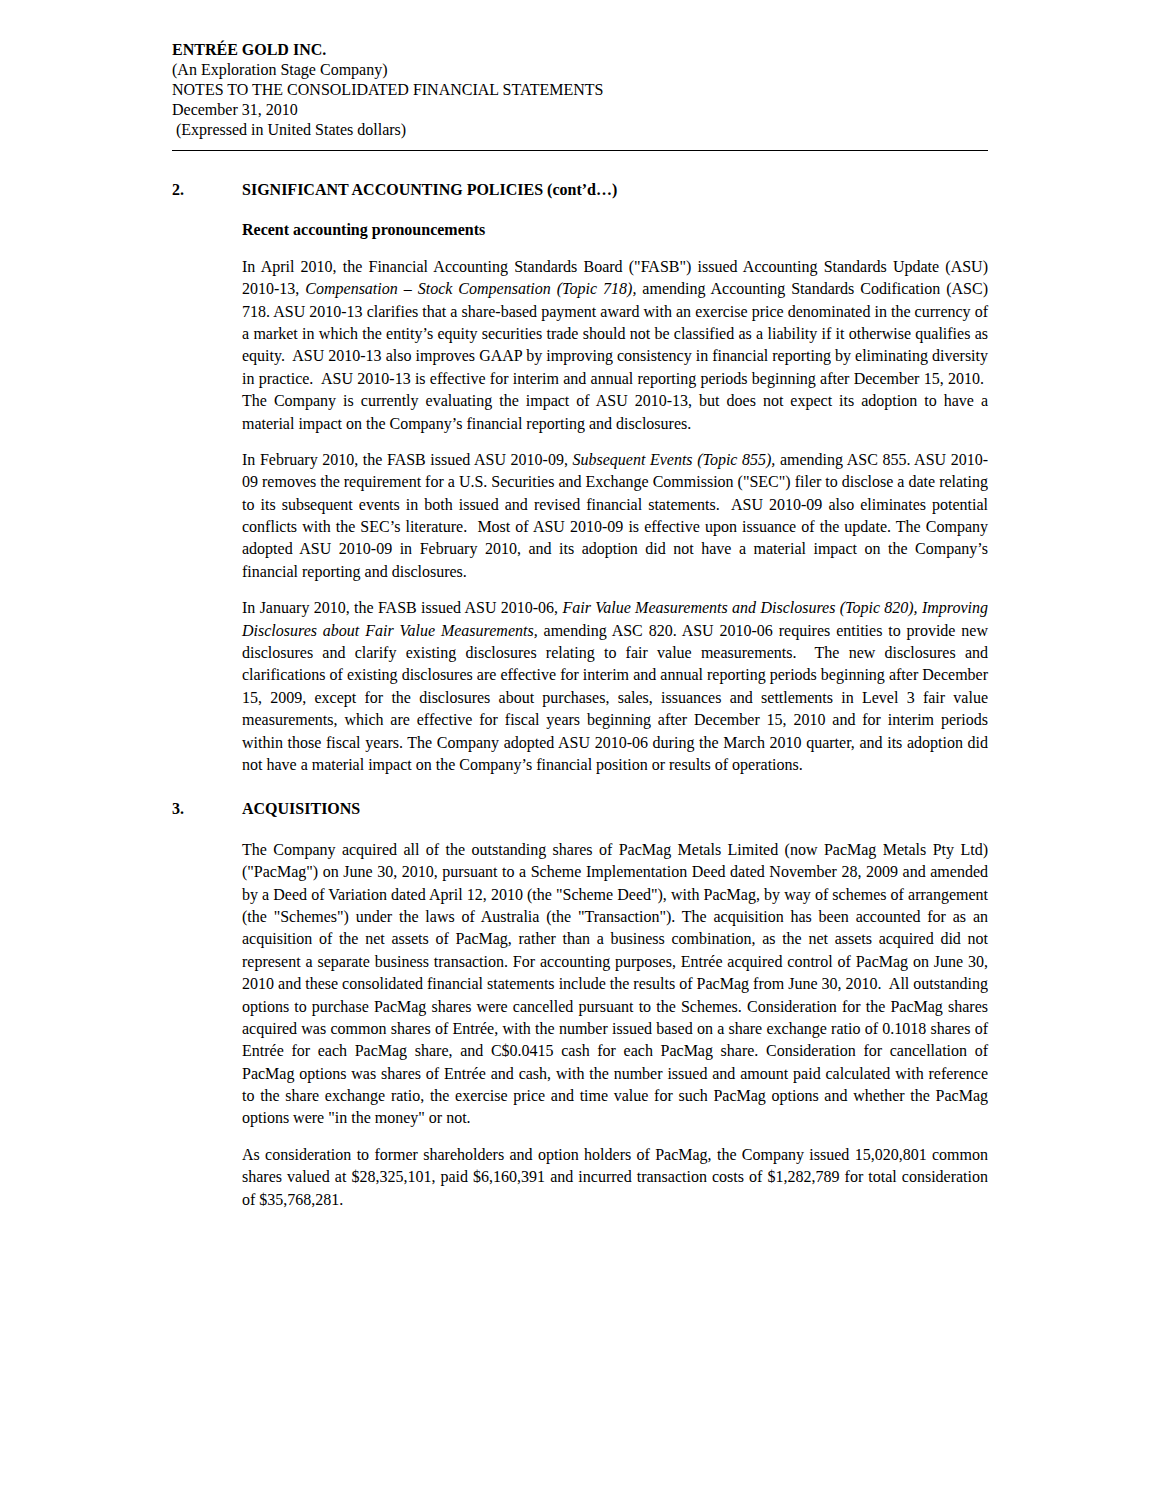Entrée Gold Inc.
(An Exploration Stage Company)
NOTES TO THE CONSOLIDATED FINANCIAL STATEMENTS
December 31, 2010
(Expressed in United States dollars)
2.
SIGNIFICANT ACCOUNTING POLICIES (cont’d…)
Recent accounting pronouncements
In April 2010, the Financial Accounting Standards Board ("FASB") issued Accounting Standards Update (ASU) 2010-13, Compensation – Stock Compensation (Topic 718), amending Accounting Standards Codification (ASC) 718. ASU 2010-13 clarifies that a share-based payment award with an exercise price denominated in the currency of a market in which the entity’s equity securities trade should not be classified as a liability if it otherwise qualifies as equity. ASU 2010-13 also improves GAAP by improving consistency in financial reporting by eliminating diversity in practice. ASU 2010-13 is effective for interim and annual reporting periods beginning after December 15, 2010. The Company is currently evaluating the impact of ASU 2010-13, but does not expect its adoption to have a material impact on the Company’s financial reporting and disclosures.
In February 2010, the FASB issued ASU 2010-09, Subsequent Events (Topic 855), amending ASC 855. ASU 2010-09 removes the requirement for a U.S. Securities and Exchange Commission ("SEC") filer to disclose a date relating to its subsequent events in both issued and revised financial statements. ASU 2010-09 also eliminates potential conflicts with the SEC’s literature. Most of ASU 2010-09 is effective upon issuance of the update. The Company adopted ASU 2010-09 in February 2010, and its adoption did not have a material impact on the Company’s financial reporting and disclosures.
In January 2010, the FASB issued ASU 2010-06, Fair Value Measurements and Disclosures (Topic 820), Improving Disclosures about Fair Value Measurements, amending ASC 820. ASU 2010-06 requires entities to provide new disclosures and clarify existing disclosures relating to fair value measurements. The new disclosures and clarifications of existing disclosures are effective for interim and annual reporting periods beginning after December 15, 2009, except for the disclosures about purchases, sales, issuances and settlements in Level 3 fair value measurements, which are effective for fiscal years beginning after December 15, 2010 and for interim periods within those fiscal years. The Company adopted ASU 2010-06 during the March 2010 quarter, and its adoption did not have a material impact on the Company’s financial position or results of operations.
3.
ACQUISITIONS
The Company acquired all of the outstanding shares of PacMag Metals Limited (now PacMag Metals Pty Ltd) ("PacMag") on June 30, 2010, pursuant to a Scheme Implementation Deed dated November 28, 2009 and amended by a Deed of Variation dated April 12, 2010 (the "Scheme Deed"), with PacMag, by way of schemes of arrangement (the "Schemes") under the laws of Australia (the "Transaction"). The acquisition has been accounted for as an acquisition of the net assets of PacMag, rather than a business combination, as the net assets acquired did not represent a separate business transaction. For accounting purposes, Entrée acquired control of PacMag on June 30, 2010 and these consolidated financial statements include the results of PacMag from June 30, 2010. All outstanding options to purchase PacMag shares were cancelled pursuant to the Schemes. Consideration for the PacMag shares acquired was common shares of Entrée, with the number issued based on a share exchange ratio of 0.1018 shares of Entrée for each PacMag share, and C$0.0415 cash for each PacMag share. Consideration for cancellation of PacMag options was shares of Entrée and cash, with the number issued and amount paid calculated with reference to the share exchange ratio, the exercise price and time value for such PacMag options and whether the PacMag options were "in the money" or not.
As consideration to former shareholders and option holders of PacMag, the Company issued 15,020,801 common shares valued at $28,325,101, paid $6,160,391 and incurred transaction costs of $1,282,789 for total consideration of $35,768,281.